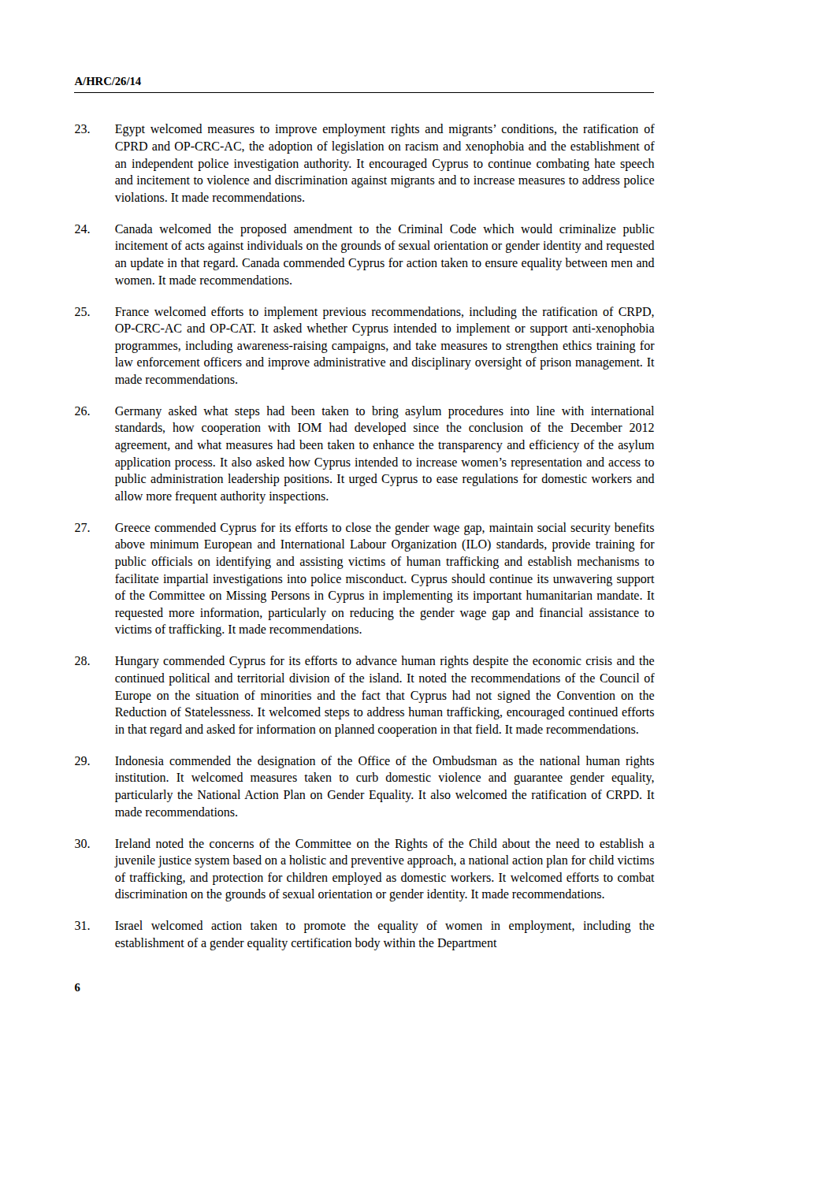A/HRC/26/14
Egypt welcomed measures to improve employment rights and migrants’ conditions, the ratification of CPRD and OP-CRC-AC, the adoption of legislation on racism and xenophobia and the establishment of an independent police investigation authority. It encouraged Cyprus to continue combating hate speech and incitement to violence and discrimination against migrants and to increase measures to address police violations. It made recommendations.
Canada welcomed the proposed amendment to the Criminal Code which would criminalize public incitement of acts against individuals on the grounds of sexual orientation or gender identity and requested an update in that regard. Canada commended Cyprus for action taken to ensure equality between men and women. It made recommendations.
France welcomed efforts to implement previous recommendations, including the ratification of CRPD, OP-CRC-AC and OP-CAT. It asked whether Cyprus intended to implement or support anti-xenophobia programmes, including awareness-raising campaigns, and take measures to strengthen ethics training for law enforcement officers and improve administrative and disciplinary oversight of prison management. It made recommendations.
Germany asked what steps had been taken to bring asylum procedures into line with international standards, how cooperation with IOM had developed since the conclusion of the December 2012 agreement, and what measures had been taken to enhance the transparency and efficiency of the asylum application process. It also asked how Cyprus intended to increase women’s representation and access to public administration leadership positions. It urged Cyprus to ease regulations for domestic workers and allow more frequent authority inspections.
Greece commended Cyprus for its efforts to close the gender wage gap, maintain social security benefits above minimum European and International Labour Organization (ILO) standards, provide training for public officials on identifying and assisting victims of human trafficking and establish mechanisms to facilitate impartial investigations into police misconduct. Cyprus should continue its unwavering support of the Committee on Missing Persons in Cyprus in implementing its important humanitarian mandate. It requested more information, particularly on reducing the gender wage gap and financial assistance to victims of trafficking. It made recommendations.
Hungary commended Cyprus for its efforts to advance human rights despite the economic crisis and the continued political and territorial division of the island. It noted the recommendations of the Council of Europe on the situation of minorities and the fact that Cyprus had not signed the Convention on the Reduction of Statelessness. It welcomed steps to address human trafficking, encouraged continued efforts in that regard and asked for information on planned cooperation in that field. It made recommendations.
Indonesia commended the designation of the Office of the Ombudsman as the national human rights institution. It welcomed measures taken to curb domestic violence and guarantee gender equality, particularly the National Action Plan on Gender Equality. It also welcomed the ratification of CRPD. It made recommendations.
Ireland noted the concerns of the Committee on the Rights of the Child about the need to establish a juvenile justice system based on a holistic and preventive approach, a national action plan for child victims of trafficking, and protection for children employed as domestic workers. It welcomed efforts to combat discrimination on the grounds of sexual orientation or gender identity. It made recommendations.
Israel welcomed action taken to promote the equality of women in employment, including the establishment of a gender equality certification body within the Department
6